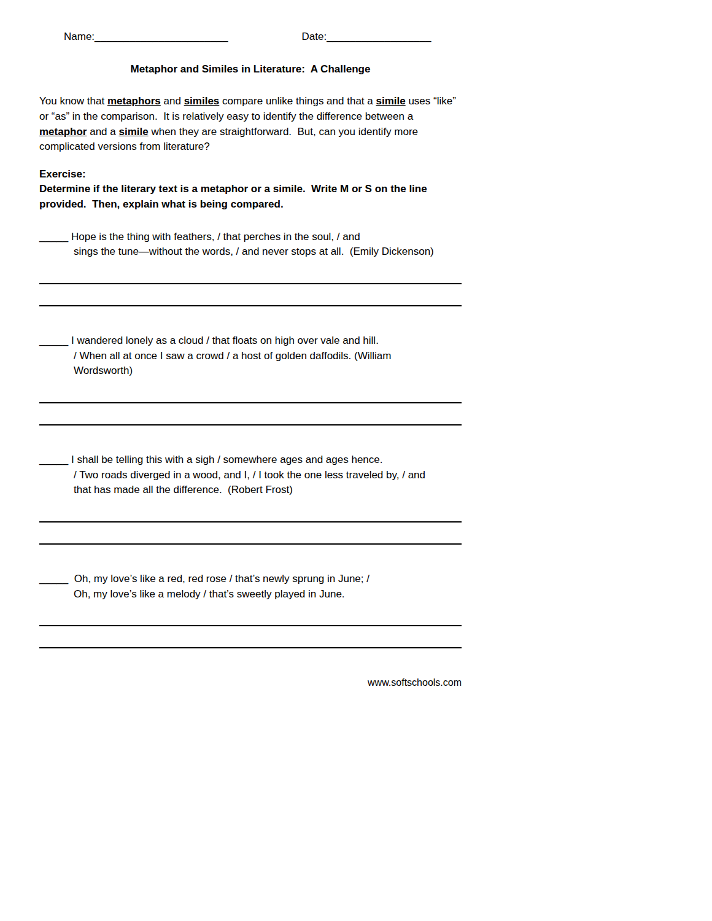Name:_______________________ Date:__________________
Metaphor and Similes in Literature: A Challenge
You know that metaphors and similes compare unlike things and that a simile uses “like” or “as” in the comparison. It is relatively easy to identify the difference between a metaphor and a simile when they are straightforward. But, can you identify more complicated versions from literature?
Exercise:
Determine if the literary text is a metaphor or a simile. Write M or S on the line provided. Then, explain what is being compared.
_____ Hope is the thing with feathers, / that perches in the soul, / and sings the tune—without the words, / and never stops at all. (Emily Dickenson)
_____ I wandered lonely as a cloud / that floats on high over vale and hill. / When all at once I saw a crowd / a host of golden daffodils. (William
Wordsworth)
_____ I shall be telling this with a sigh / somewhere ages and ages hence. / Two roads diverged in a wood, and I, / I took the one less traveled by, / and
that has made all the difference. (Robert Frost)
_____ Oh, my love’s like a red, red rose / that’s newly sprung in June; / Oh, my love’s like a melody / that’s sweetly played in June.
www.softschools.com